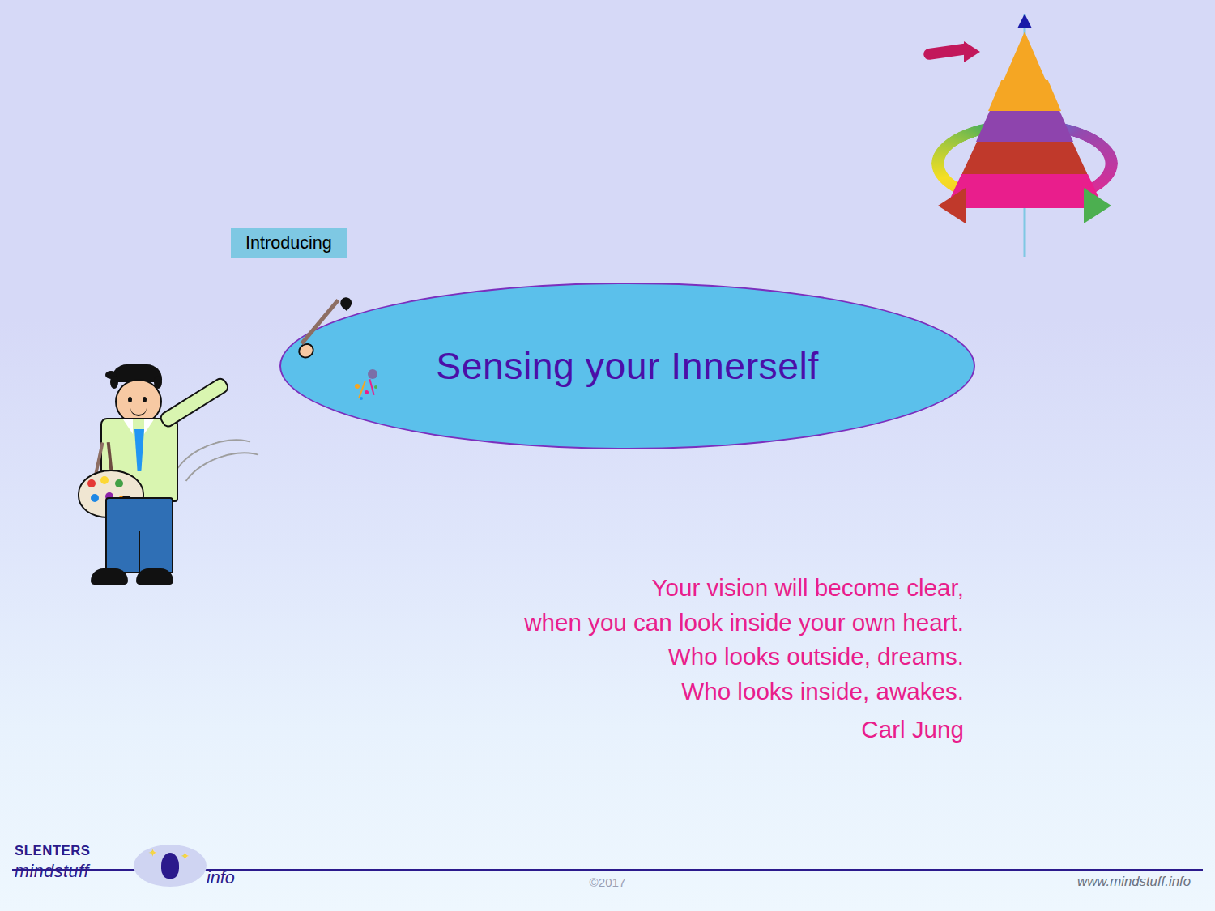Introducing
Sensing your Innerself
Your vision will become clear,
when you can look inside your own heart.
Who looks outside, dreams.
Who looks inside, awakes. Carl Jung
SLENTERS mindstuff
✦ ✦
info
©2017
www.mindstuff.info